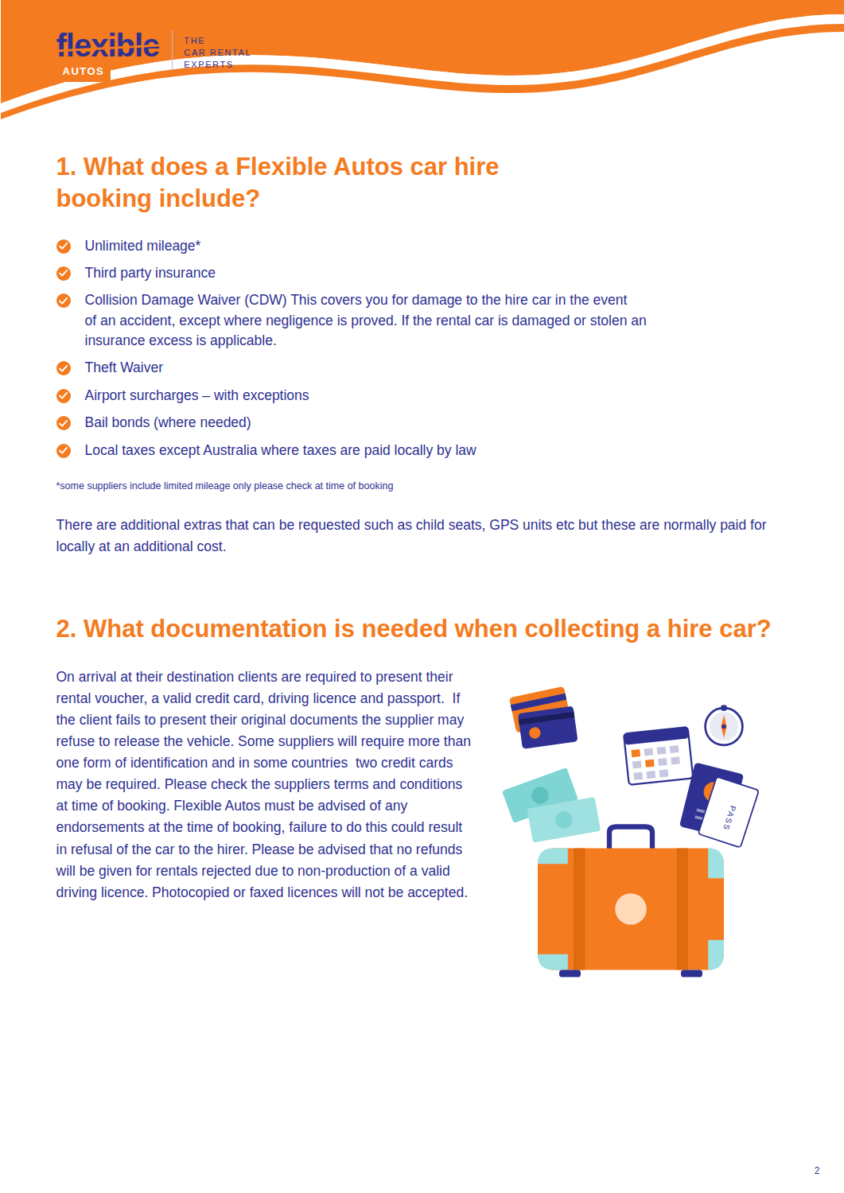flexible
AUTOS
THE
CAR RENTAL
EXPERTS
1. What does a Flexible Autos car hire
booking include?
Unlimited mileage*
Third party insurance
Collision Damage Waiver (CDW) This covers you for damage to the hire car in the event of an accident, except where negligence is proved. If the rental car is damaged or stolen an insurance excess is applicable.
Theft Waiver
Airport surcharges – with exceptions
Bail bonds (where needed)
Local taxes except Australia where taxes are paid locally by law
*some suppliers include limited mileage only please check at time of booking
There are additional extras that can be requested such as child seats, GPS units etc but these are normally paid for locally at an additional cost.
2. What documentation is needed when collecting a hire car?
On arrival at their destination clients are required to present their rental voucher, a valid credit card, driving licence and passport. If the client fails to present their original documents the supplier may refuse to release the vehicle. Some suppliers will require more than one form of identification and in some countries two credit cards may be required. Please check the suppliers terms and conditions at time of booking. Flexible Autos must be advised of any endorsements at the time of booking, failure to do this could result in refusal of the car to the hirer. Please be advised that no refunds will be given for rentals rejected due to non-production of a valid driving licence. Photocopied or faxed licences will not be accepted.
PASS
2